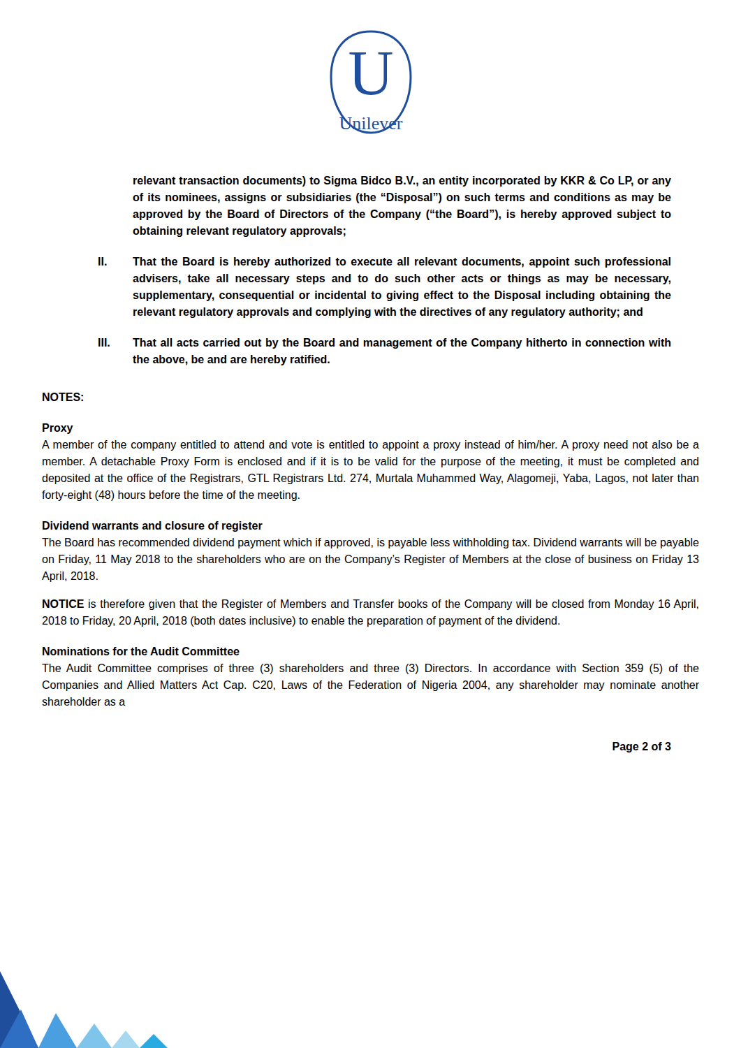U Unilever
relevant transaction documents) to Sigma Bidco B.V., an entity incorporated by KKR & Co LP, or any of its nominees, assigns or subsidiaries (the “Disposal”) on such terms and conditions as may be approved by the Board of Directors of the Company (“the Board”), is hereby approved subject to obtaining relevant regulatory approvals;
II.
That the Board is hereby authorized to execute all relevant documents, appoint such professional advisers, take all necessary steps and to do such other acts or things as may be necessary, supplementary, consequential or incidental to giving effect to the Disposal including obtaining the relevant regulatory approvals and complying with the directives of any regulatory authority; and
III.
That all acts carried out by the Board and management of the Company hitherto in connection with the above, be and are hereby ratified.
NOTES:
Proxy
A member of the company entitled to attend and vote is entitled to appoint a proxy instead of him/her. A proxy need not also be a member. A detachable Proxy Form is enclosed and if it is to be valid for the purpose of the meeting, it must be completed and deposited at the office of the Registrars, GTL Registrars Ltd. 274, Murtala Muhammed Way, Alagomeji, Yaba, Lagos, not later than forty-eight (48) hours before the time of the meeting.
Dividend warrants and closure of register
The Board has recommended dividend payment which if approved, is payable less withholding tax. Dividend warrants will be payable on Friday, 11 May 2018 to the shareholders who are on the Company’s Register of Members at the close of business on Friday 13 April, 2018.
NOTICE is therefore given that the Register of Members and Transfer books of the Company will be closed from Monday 16 April, 2018 to Friday, 20 April, 2018 (both dates inclusive) to enable the preparation of payment of the dividend.
Nominations for the Audit Committee
The Audit Committee comprises of three (3) shareholders and three (3) Directors. In accordance with Section 359 (5) of the Companies and Allied Matters Act Cap. C20, Laws of the Federation of Nigeria 2004, any shareholder may nominate another shareholder as a
Page 2 of 3